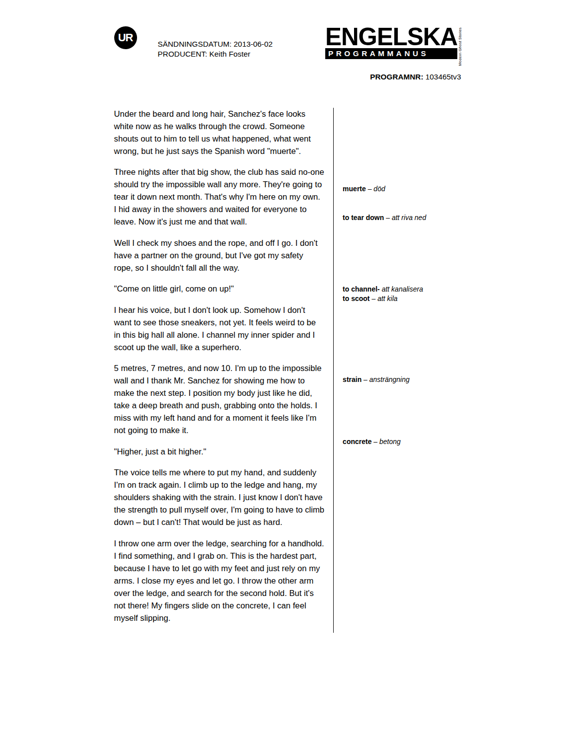UR
SÄNDNINGSDATUM: 2013-06-02
PRODUCENT: Keith Foster
ENGELSKA
PROGRAMMANUS
Modern Ghost Stories
PROGRAMNR: 103465tv3
Under the beard and long hair, Sanchez's face looks white now as he walks through the crowd. Someone shouts out to him to tell us what happened, what went wrong, but he just says the Spanish word "muerte".
Three nights after that big show, the club has said no-one should try the impossible wall any more. They're going to tear it down next month. That's why I'm here on my own. I hid away in the showers and waited for everyone to leave. Now it's just me and that wall.
Well I check my shoes and the rope, and off I go. I don't have a partner on the ground, but I've got my safety rope, so I shouldn't fall all the way.
"Come on little girl, come on up!"
I hear his voice, but I don't look up. Somehow I don't want to see those sneakers, not yet. It feels weird to be in this big hall all alone. I channel my inner spider and I scoot up the wall, like a superhero.
5 metres, 7 metres, and now 10. I'm up to the impossible wall and I thank Mr. Sanchez for showing me how to make the next step. I position my body just like he did, take a deep breath and push, grabbing onto the holds. I miss with my left hand and for a moment it feels like I'm not going to make it.
"Higher, just a bit higher."
The voice tells me where to put my hand, and suddenly I'm on track again. I climb up to the ledge and hang, my shoulders shaking with the strain. I just know I don't have the strength to pull myself over, I'm going to have to climb down – but I can't! That would be just as hard.
I throw one arm over the ledge, searching for a handhold. I find something, and I grab on. This is the hardest part, because I have to let go with my feet and just rely on my arms. I close my eyes and let go. I throw the other arm over the ledge, and search for the second hold. But it's not there! My fingers slide on the concrete, I can feel myself slipping.
muerte – död
to tear down – att riva ned
to channel- att kanalisera
to scoot – att kila
strain – ansträngning
concrete – betong